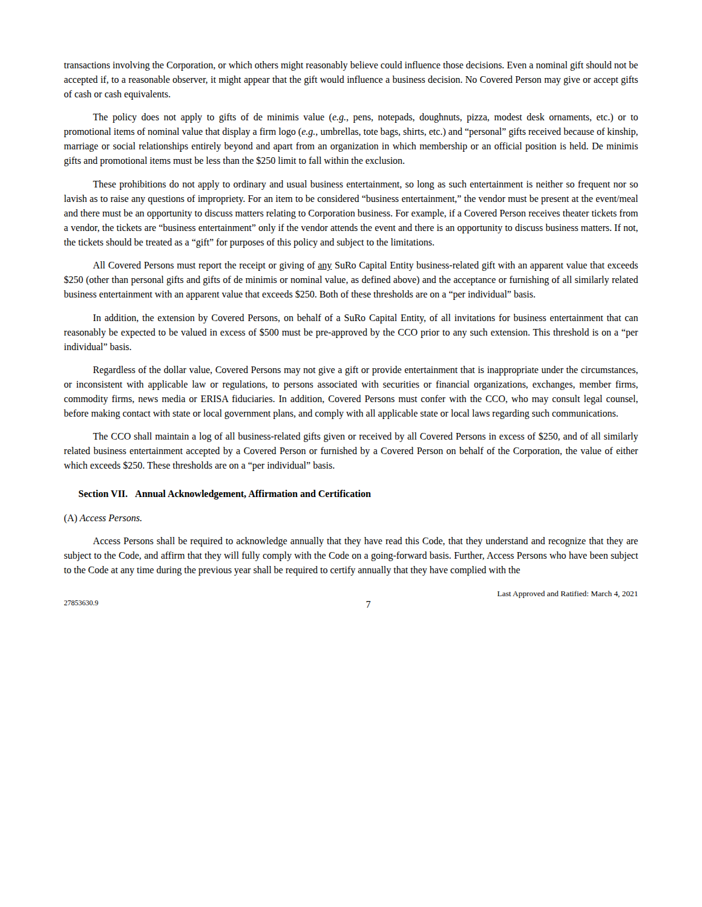transactions involving the Corporation, or which others might reasonably believe could influence those decisions. Even a nominal gift should not be accepted if, to a reasonable observer, it might appear that the gift would influence a business decision. No Covered Person may give or accept gifts of cash or cash equivalents.
The policy does not apply to gifts of de minimis value (e.g., pens, notepads, doughnuts, pizza, modest desk ornaments, etc.) or to promotional items of nominal value that display a firm logo (e.g., umbrellas, tote bags, shirts, etc.) and “personal” gifts received because of kinship, marriage or social relationships entirely beyond and apart from an organization in which membership or an official position is held. De minimis gifts and promotional items must be less than the $250 limit to fall within the exclusion.
These prohibitions do not apply to ordinary and usual business entertainment, so long as such entertainment is neither so frequent nor so lavish as to raise any questions of impropriety. For an item to be considered “business entertainment,” the vendor must be present at the event/meal and there must be an opportunity to discuss matters relating to Corporation business. For example, if a Covered Person receives theater tickets from a vendor, the tickets are “business entertainment” only if the vendor attends the event and there is an opportunity to discuss business matters. If not, the tickets should be treated as a “gift” for purposes of this policy and subject to the limitations.
All Covered Persons must report the receipt or giving of any SuRo Capital Entity business-related gift with an apparent value that exceeds $250 (other than personal gifts and gifts of de minimis or nominal value, as defined above) and the acceptance or furnishing of all similarly related business entertainment with an apparent value that exceeds $250. Both of these thresholds are on a “per individual” basis.
In addition, the extension by Covered Persons, on behalf of a SuRo Capital Entity, of all invitations for business entertainment that can reasonably be expected to be valued in excess of $500 must be pre-approved by the CCO prior to any such extension. This threshold is on a “per individual” basis.
Regardless of the dollar value, Covered Persons may not give a gift or provide entertainment that is inappropriate under the circumstances, or inconsistent with applicable law or regulations, to persons associated with securities or financial organizations, exchanges, member firms, commodity firms, news media or ERISA fiduciaries. In addition, Covered Persons must confer with the CCO, who may consult legal counsel, before making contact with state or local government plans, and comply with all applicable state or local laws regarding such communications.
The CCO shall maintain a log of all business-related gifts given or received by all Covered Persons in excess of $250, and of all similarly related business entertainment accepted by a Covered Person or furnished by a Covered Person on behalf of the Corporation, the value of either which exceeds $250. These thresholds are on a “per individual” basis.
Section VII. Annual Acknowledgement, Affirmation and Certification
(A) Access Persons.
Access Persons shall be required to acknowledge annually that they have read this Code, that they understand and recognize that they are subject to the Code, and affirm that they will fully comply with the Code on a going-forward basis. Further, Access Persons who have been subject to the Code at any time during the previous year shall be required to certify annually that they have complied with the
27853630.9
Last Approved and Ratified: March 4, 2021
7